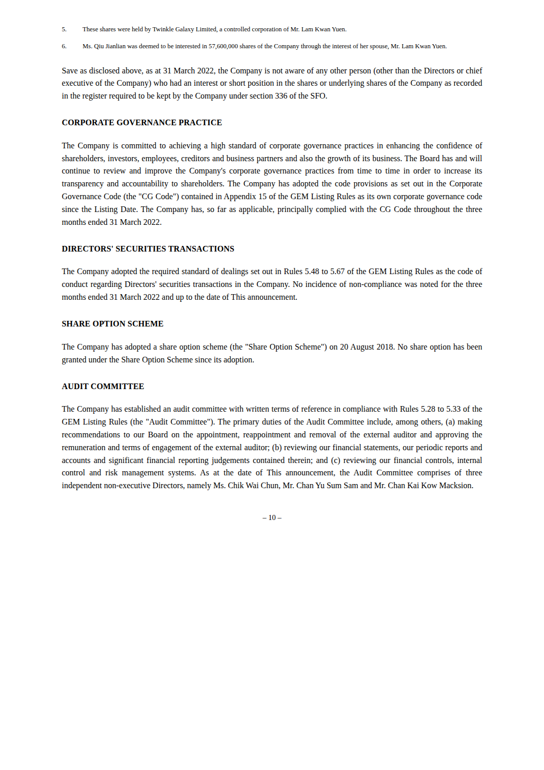These shares were held by Twinkle Galaxy Limited, a controlled corporation of Mr. Lam Kwan Yuen.
Ms. Qiu Jianlian was deemed to be interested in 57,600,000 shares of the Company through the interest of her spouse, Mr. Lam Kwan Yuen.
Save as disclosed above, as at 31 March 2022, the Company is not aware of any other person (other than the Directors or chief executive of the Company) who had an interest or short position in the shares or underlying shares of the Company as recorded in the register required to be kept by the Company under section 336 of the SFO.
Corporate Governance Practice
The Company is committed to achieving a high standard of corporate governance practices in enhancing the confidence of shareholders, investors, employees, creditors and business partners and also the growth of its business. The Board has and will continue to review and improve the Company's corporate governance practices from time to time in order to increase its transparency and accountability to shareholders. The Company has adopted the code provisions as set out in the Corporate Governance Code (the "CG Code") contained in Appendix 15 of the GEM Listing Rules as its own corporate governance code since the Listing Date. The Company has, so far as applicable, principally complied with the CG Code throughout the three months ended 31 March 2022.
Directors' Securities Transactions
The Company adopted the required standard of dealings set out in Rules 5.48 to 5.67 of the GEM Listing Rules as the code of conduct regarding Directors' securities transactions in the Company. No incidence of non-compliance was noted for the three months ended 31 March 2022 and up to the date of This announcement.
Share Option Scheme
The Company has adopted a share option scheme (the "Share Option Scheme") on 20 August 2018. No share option has been granted under the Share Option Scheme since its adoption.
Audit Committee
The Company has established an audit committee with written terms of reference in compliance with Rules 5.28 to 5.33 of the GEM Listing Rules (the "Audit Committee"). The primary duties of the Audit Committee include, among others, (a) making recommendations to our Board on the appointment, reappointment and removal of the external auditor and approving the remuneration and terms of engagement of the external auditor; (b) reviewing our financial statements, our periodic reports and accounts and significant financial reporting judgements contained therein; and (c) reviewing our financial controls, internal control and risk management systems. As at the date of This announcement, the Audit Committee comprises of three independent non-executive Directors, namely Ms. Chik Wai Chun, Mr. Chan Yu Sum Sam and Mr. Chan Kai Kow Macksion.
– 10 –